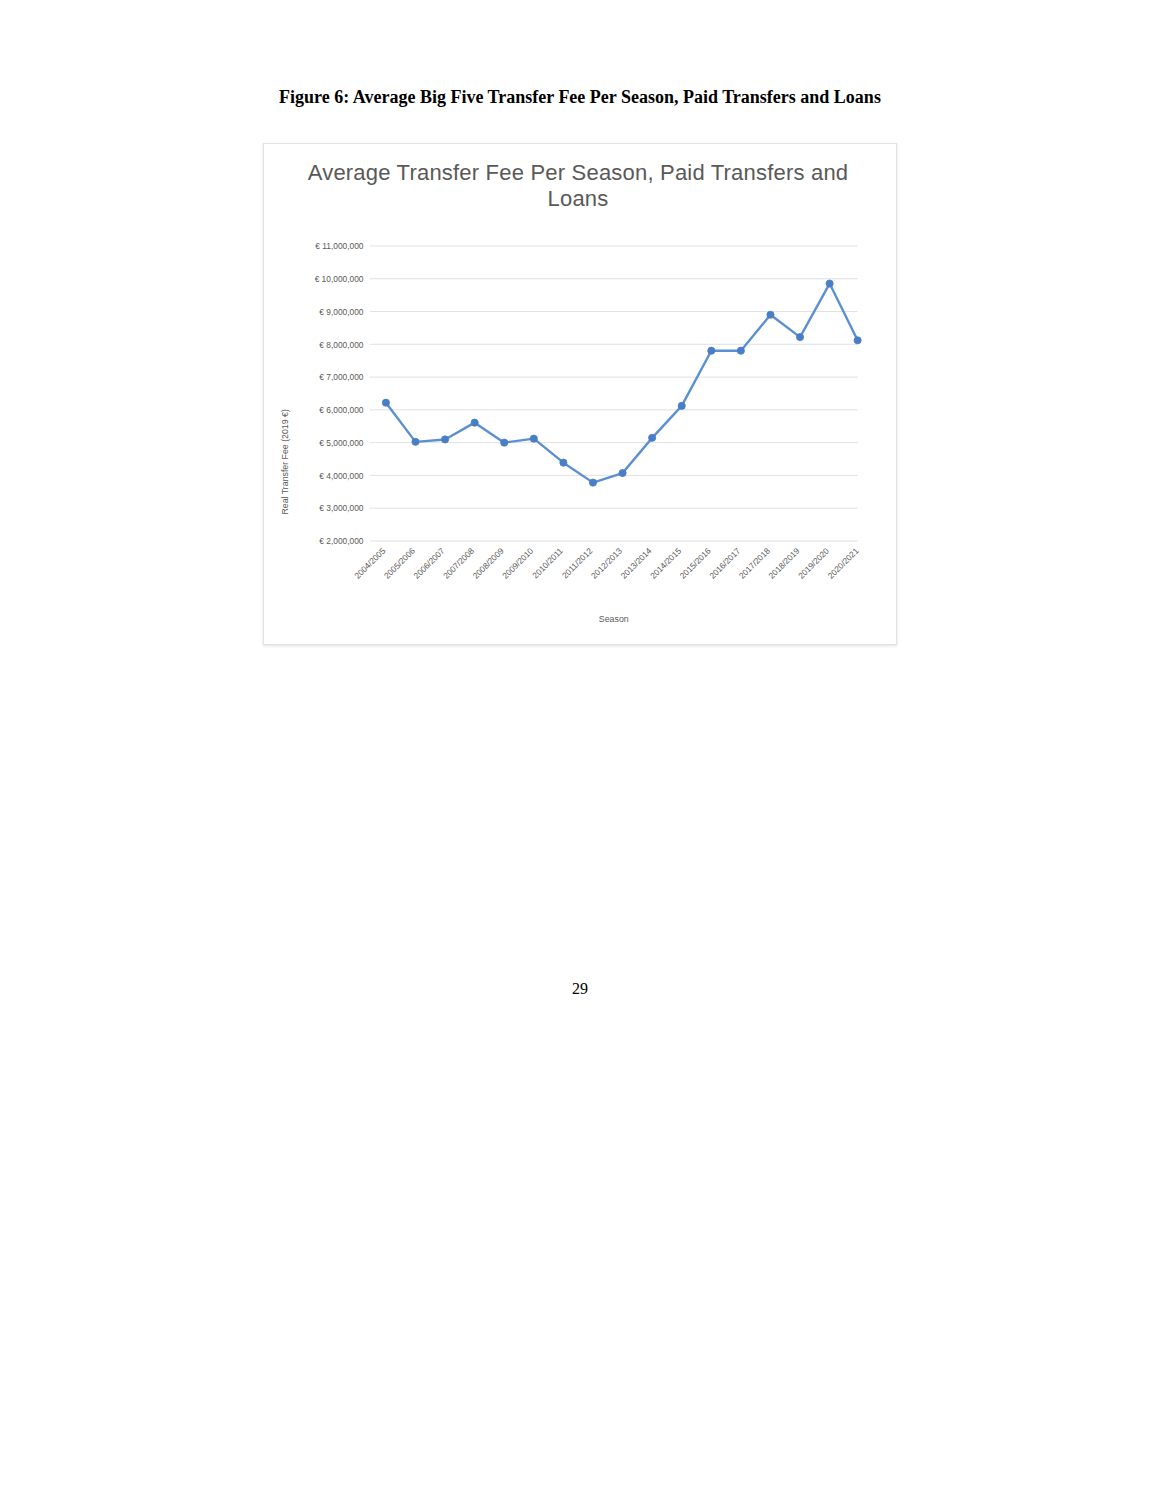Figure 6: Average Big Five Transfer Fee Per Season, Paid Transfers and Loans
Average Transfer Fee Per Season, Paid Transfers and Loans
Real Transfer Fee (2019 €) € 11,000,000 € 10,000,000 € 9,000,000 € 8,000,000 € 7,000,000 € 6,000,000 € 5,000,000 € 4,000,000 € 3,000,000 € 2,000,000 2004/2005 2005/2006 2006/2007 2007/2008 2008/2009 2009/2010 2010/2011 2011/2012 2012/2013 2013/2014 2014/2015 2015/2016 2016/2017 2017/2018 2018/2019 2019/2020 2020/2021 Season
29